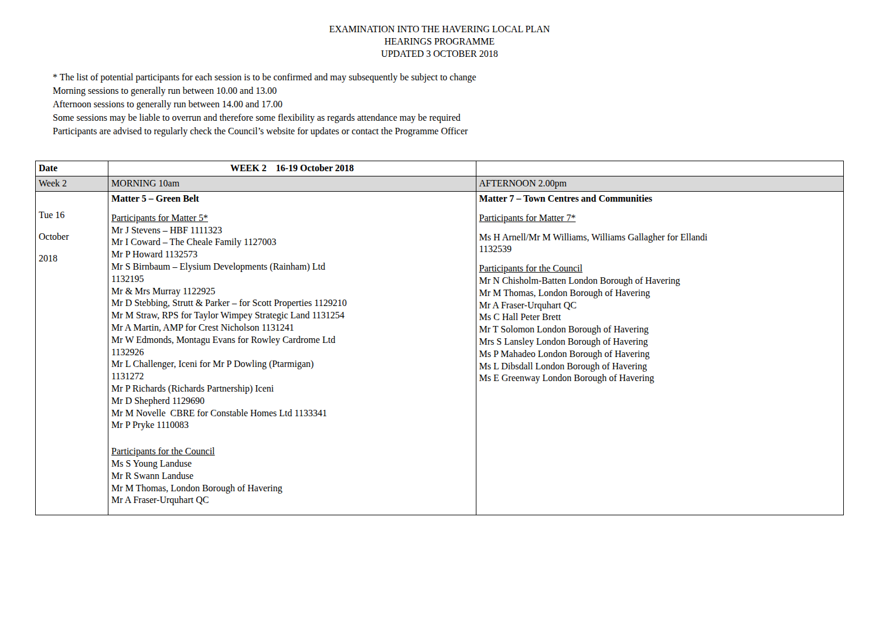EXAMINATION INTO THE HAVERING LOCAL PLAN
HEARINGS PROGRAMME
UPDATED 3 OCTOBER 2018
* The list of potential participants for each session is to be confirmed and may subsequently be subject to change
Morning sessions to generally run between 10.00 and 13.00
Afternoon sessions to generally run between 14.00 and 17.00
Some sessions may be liable to overrun and therefore some flexibility as regards attendance may be required
Participants are advised to regularly check the Council’s website for updates or contact the Programme Officer
| Date | WEEK 2 16-19 October 2018 | |
| Week 2 | MORNING 10am | AFTERNOON 2.00pm |
| Tue 16 October 2018 | Matter 5 – Green Belt Participants for Matter 5* Mr J Stevens – HBF 1111323 Mr I Coward – The Cheale Family 1127003 Mr P Howard 1132573 Mr S Birnbaum – Elysium Developments (Rainham) Ltd 1132195 Mr & Mrs Murray 1122925 Mr D Stebbing, Strutt & Parker – for Scott Properties 1129210 Mr M Straw, RPS for Taylor Wimpey Strategic Land 1131254 Mr A Martin, AMP for Crest Nicholson 1131241 Mr W Edmonds, Montagu Evans for Rowley Cardrome Ltd 1132926 Mr L Challenger, Iceni for Mr P Dowling (Ptarmigan) 1131272 Mr P Richards (Richards Partnership) Iceni Mr D Shepherd 1129690 Mr M Novelle CBRE for Constable Homes Ltd 1133341 Mr P Pryke 1110083 Participants for the Council Ms S Young Landuse Mr R Swann Landuse Mr M Thomas, London Borough of Havering Mr A Fraser-Urquhart QC | Matter 7 – Town Centres and Communities Participants for Matter 7* Ms H Arnell/Mr M Williams, Williams Gallagher for Ellandi 1132539 Participants for the Council Mr N Chisholm-Batten London Borough of Havering Mr M Thomas, London Borough of Havering Mr A Fraser-Urquhart QC Ms C Hall Peter Brett Mr T Solomon London Borough of Havering Mrs S Lansley London Borough of Havering Ms P Mahadeo London Borough of Havering Ms L Dibsdall London Borough of Havering Ms E Greenway London Borough of Havering |